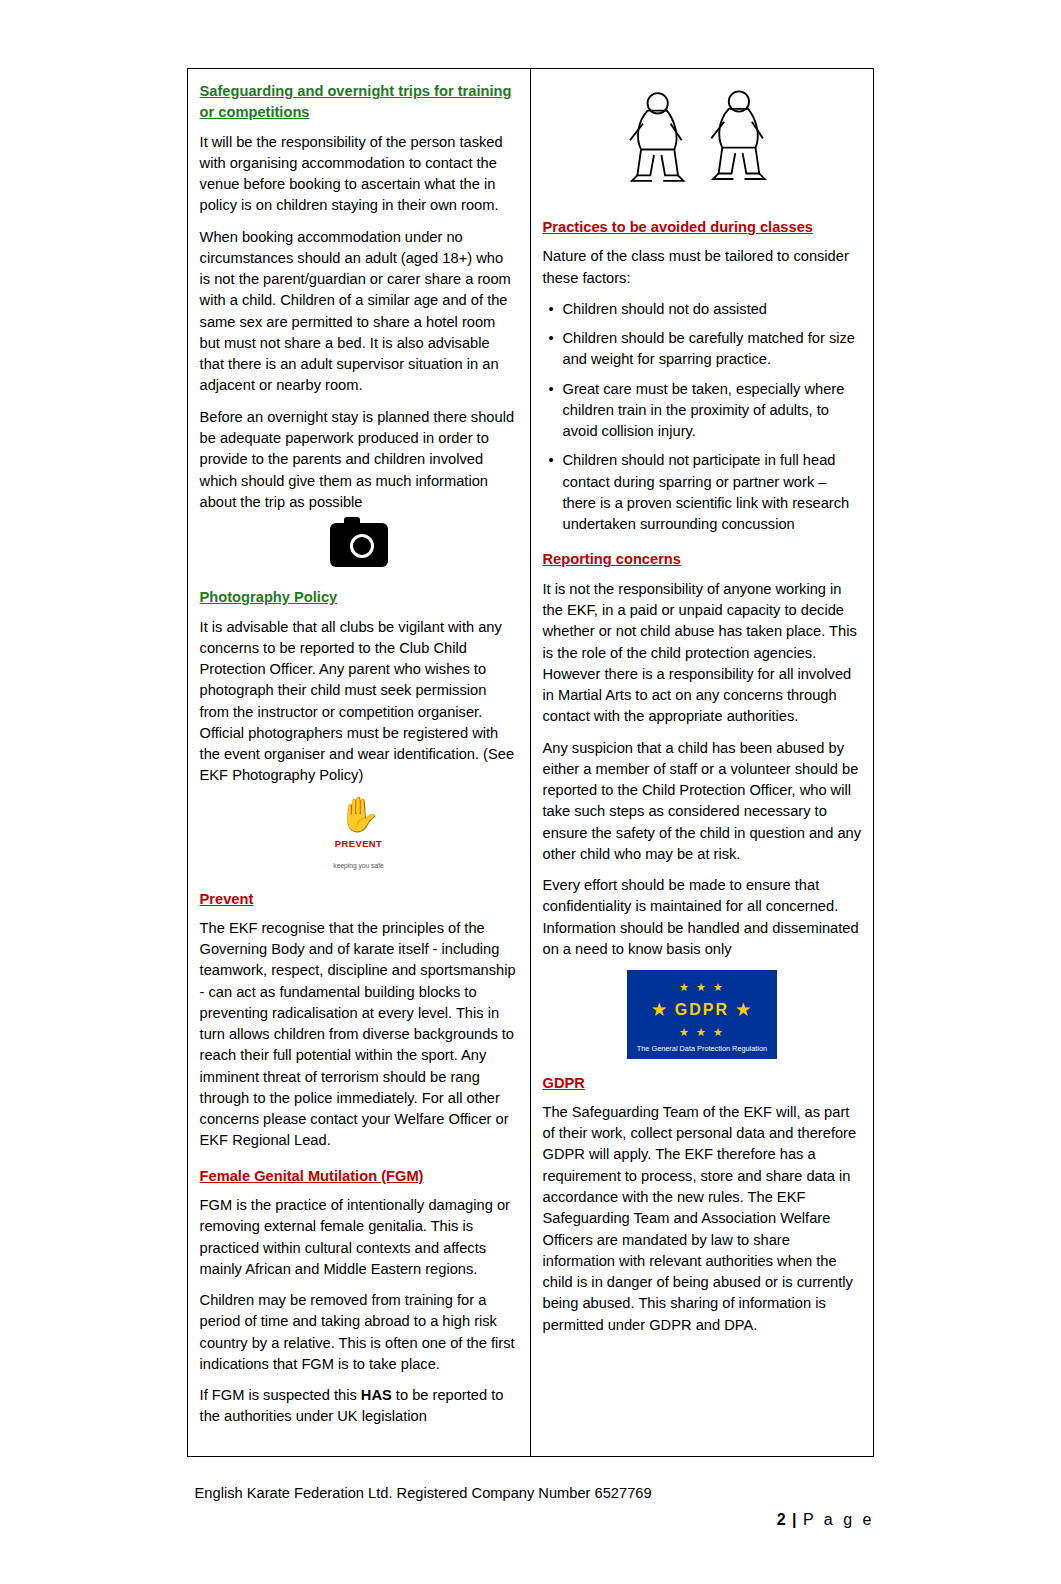Safeguarding and overnight trips for training or competitions
It will be the responsibility of the person tasked with organising accommodation to contact the venue before booking to ascertain what the in policy is on children staying in their own room.
When booking accommodation under no circumstances should an adult (aged 18+) who is not the parent/guardian or carer share a room with a child. Children of a similar age and of the same sex are permitted to share a hotel room but must not share a bed. It is also advisable that there is an adult supervisor situation in an adjacent or nearby room.
Before an overnight stay is planned there should be adequate paperwork produced in order to provide to the parents and children involved which should give them as much information about the trip as possible
Photography Policy
It is advisable that all clubs be vigilant with any concerns to be reported to the Club Child Protection Officer. Any parent who wishes to photograph their child must seek permission from the instructor or competition organiser. Official photographers must be registered with the event organiser and wear identification. (See EKF Photography Policy)
✋
PREVENT
keeping you safe
Prevent
The EKF recognise that the principles of the Governing Body and of karate itself - including teamwork, respect, discipline and sportsmanship - can act as fundamental building blocks to preventing radicalisation at every level. This in turn allows children from diverse backgrounds to reach their full potential within the sport. Any imminent threat of terrorism should be rang through to the police immediately. For all other concerns please contact your Welfare Officer or EKF Regional Lead.
Female Genital Mutilation (FGM)
FGM is the practice of intentionally damaging or removing external female genitalia. This is practiced within cultural contexts and affects mainly African and Middle Eastern regions.
Children may be removed from training for a period of time and taking abroad to a high risk country by a relative. This is often one of the first indications that FGM is to take place.
If FGM is suspected this HAS to be reported to the authorities under UK legislation
Practices to be avoided during classes
Nature of the class must be tailored to consider these factors:
Children should not do assisted
Children should be carefully matched for size and weight for sparring practice.
Great care must be taken, especially where children train in the proximity of adults, to avoid collision injury.
Children should not participate in full head contact during sparring or partner work – there is a proven scientific link with research undertaken surrounding concussion
Reporting concerns
It is not the responsibility of anyone working in the EKF, in a paid or unpaid capacity to decide whether or not child abuse has taken place. This is the role of the child protection agencies. However there is a responsibility for all involved in Martial Arts to act on any concerns through contact with the appropriate authorities.
Any suspicion that a child has been abused by either a member of staff or a volunteer should be reported to the Child Protection Officer, who will take such steps as considered necessary to ensure the safety of the child in question and any other child who may be at risk.
Every effort should be made to ensure that confidentiality is maintained for all concerned. Information should be handled and disseminated on a need to know basis only
★ ★ ★
★ GDPR ★
★ ★ ★
The General Data Protection Regulation
GDPR
The Safeguarding Team of the EKF will, as part of their work, collect personal data and therefore GDPR will apply. The EKF therefore has a requirement to process, store and share data in accordance with the new rules. The EKF Safeguarding Team and Association Welfare Officers are mandated by law to share information with relevant authorities when the child is in danger of being abused or is currently being abused. This sharing of information is permitted under GDPR and DPA.
English Karate Federation Ltd. Registered Company Number 6527769
2 | P a g e